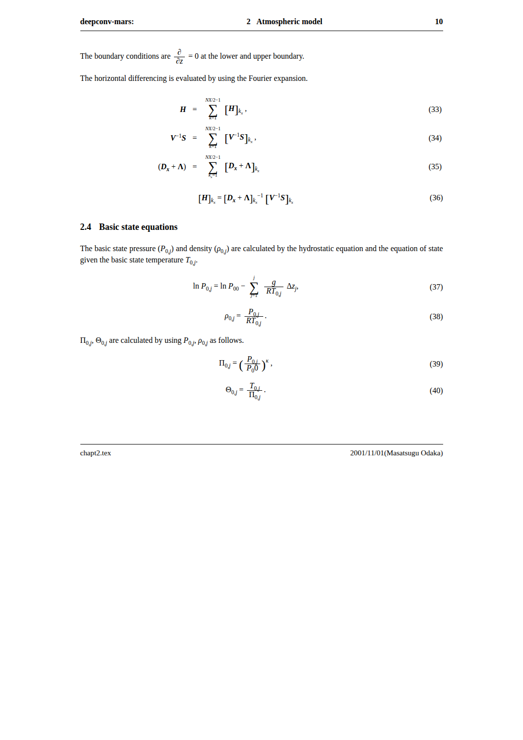deepconv-mars: 2 Atmospheric model 10
The boundary conditions are ∂∂z = 0 at the lower and upper boundary.
The horizontal differencing is evaluated by using the Fourier expansion.
| H | = | NX /2−1 ∑ k =1 [ H ] k x , | (33) |
| V −1 S | = | NX /2−1 ∑ k =1 [ V −1 S ] k x , | (34) |
| ( D x + Λ ) | = | NX /2−1 ∑ k x =1 [ D x + Λ ] k x | (35) |
[H]kx = [Dx + Λ]kx−1 [V−1S]kx (36)
2.4 Basic state equations
The basic state pressure (P0,j) and density (ρ0,j) are calculated by the hydrostatic equation and the equation of state given the basic state temperature T0,j.
ln P0,j = ln P00 − j ∑ j=1 gRT0,j Δzj, (37)
ρ0,j = P0,j RT0,j. (38)
Π0,j, Θ0,j are calculated by using P0,j, ρ0,j as follows.
Π0,j = (P0,j P00)κ , (39)
Θ0,j = T0,j Π0,j. (40)
chapt2.tex 2001/11/01(Masatsugu Odaka)